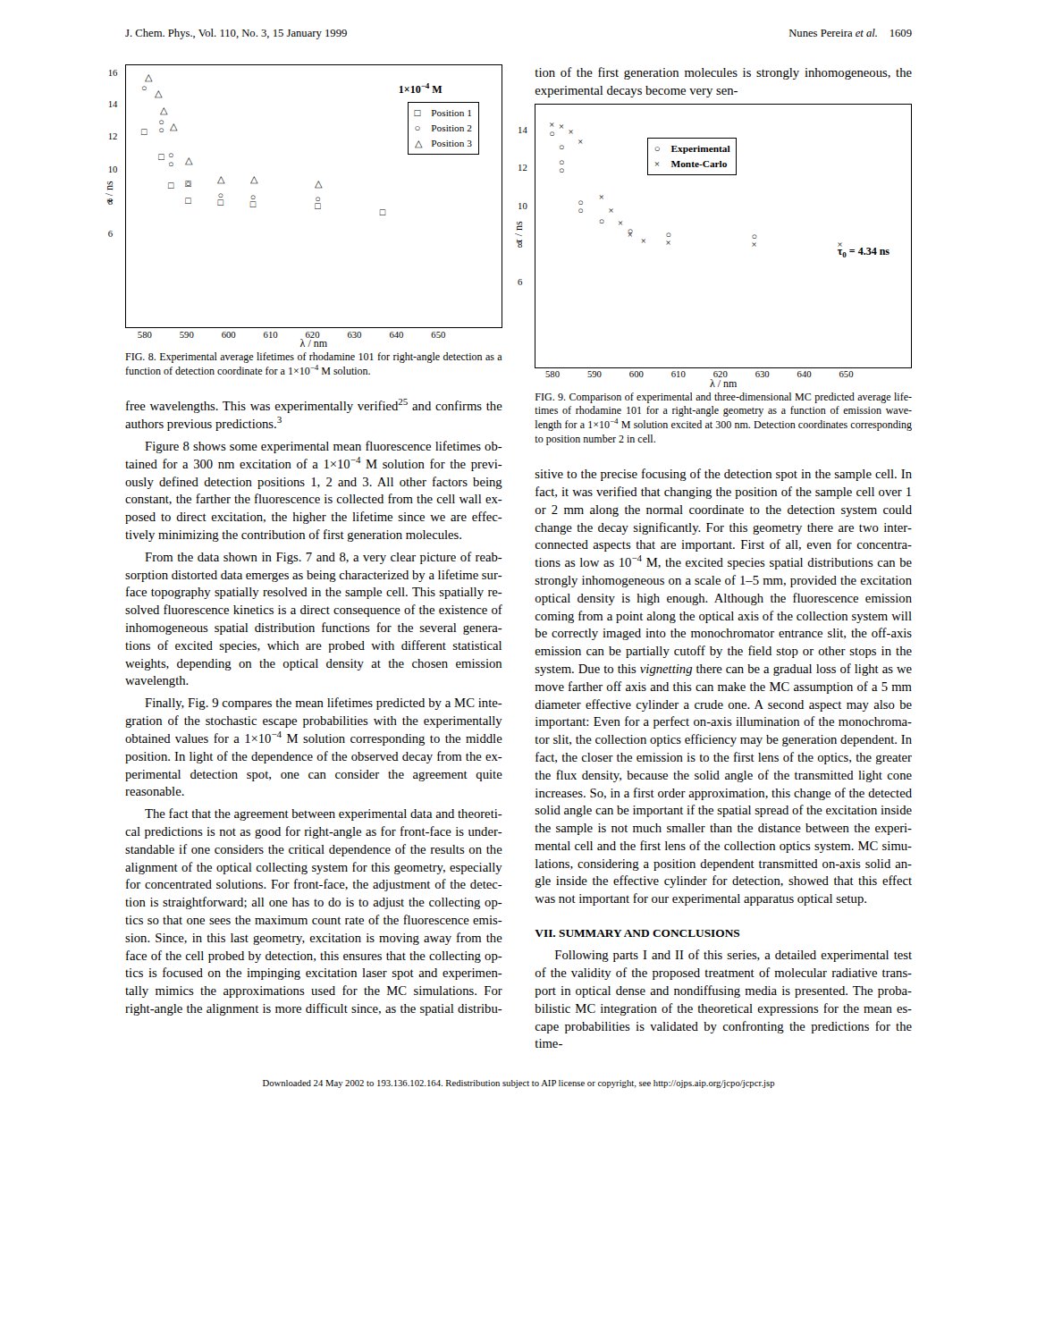J. Chem. Phys., Vol. 110, No. 3, 15 January 1999
Nunes Pereira et al. 1609
τ / ns 16 14 12 10 8 6 1×10−4 M
□ Position 1
○ Position 2
△ Position 3
△ △ △ △ △ △ △ △ ○ ○ ○ ○ ○ ○ ○ ○ ○ □ □ □ □ □ □ □ □ □ 580 590 600 610 620 630 640 650
λ / nm
FIG. 8. Experimental average lifetimes of rhodamine 101 for right-angle detection as a function of detection coordinate for a 1×10−4 M solution.
free wavelengths. This was experimentally verified25 and confirms the authors previous predictions.3
Figure 8 shows some experimental mean fluorescence lifetimes obtained for a 300 nm excitation of a 1×10−4 M solution for the previously defined detection positions 1, 2 and 3. All other factors being constant, the farther the fluorescence is collected from the cell wall exposed to direct excitation, the higher the lifetime since we are effectively minimizing the contribution of first generation molecules.
From the data shown in Figs. 7 and 8, a very clear picture of reabsorption distorted data emerges as being characterized by a lifetime surface topography spatially resolved in the sample cell. This spatially resolved fluorescence kinetics is a direct consequence of the existence of inhomogeneous spatial distribution functions for the several generations of excited species, which are probed with different statistical weights, depending on the optical density at the chosen emission wavelength.
Finally, Fig. 9 compares the mean lifetimes predicted by a MC integration of the stochastic escape probabilities with the experimentally obtained values for a 1×10−4 M solution corresponding to the middle position. In light of the dependence of the observed decay from the experimental detection spot, one can consider the agreement quite reasonable.
The fact that the agreement between experimental data and theoretical predictions is not as good for right-angle as for front-face is understandable if one considers the critical dependence of the results on the alignment of the optical collecting system for this geometry, especially for concentrated solutions. For front-face, the adjustment of the detection is straightforward; all one has to do is to adjust the collecting optics so that one sees the maximum count rate of the fluorescence emission. Since, in this last geometry, excitation is moving away from the face of the cell probed by detection, this ensures that the collecting optics is focused on the impinging excitation laser spot and experimentally mimics the approximations used for the MC simulations. For right-angle the alignment is more difficult since, as the spatial distribution of the first generation molecules is strongly inhomogeneous, the experimental decays become very sen-
τ / ns 14 12 10 8 6
○ Experimental
× Monte-Carlo
τ0 = 4.34 ns × × × × × × × × × × × × ○ ○ ○ ○ ○ ○ ○ ○ ○ ○ 580 590 600 610 620 630 640 650
λ / nm
FIG. 9. Comparison of experimental and three-dimensional MC predicted average lifetimes of rhodamine 101 for a right-angle geometry as a function of emission wavelength for a 1×10−4 M solution excited at 300 nm. Detection coordinates corresponding to position number 2 in cell.
sitive to the precise focusing of the detection spot in the sample cell. In fact, it was verified that changing the position of the sample cell over 1 or 2 mm along the normal coordinate to the detection system could change the decay significantly. For this geometry there are two interconnected aspects that are important. First of all, even for concentrations as low as 10−4 M, the excited species spatial distributions can be strongly inhomogeneous on a scale of 1–5 mm, provided the excitation optical density is high enough. Although the fluorescence emission coming from a point along the optical axis of the collection system will be correctly imaged into the monochromator entrance slit, the off-axis emission can be partially cutoff by the field stop or other stops in the system. Due to this vignetting there can be a gradual loss of light as we move farther off axis and this can make the MC assumption of a 5 mm diameter effective cylinder a crude one. A second aspect may also be important: Even for a perfect on-axis illumination of the monochromator slit, the collection optics efficiency may be generation dependent. In fact, the closer the emission is to the first lens of the optics, the greater the flux density, because the solid angle of the transmitted light cone increases. So, in a first order approximation, this change of the detected solid angle can be important if the spatial spread of the excitation inside the sample is not much smaller than the distance between the experimental cell and the first lens of the collection optics system. MC simulations, considering a position dependent transmitted on-axis solid angle inside the effective cylinder for detection, showed that this effect was not important for our experimental apparatus optical setup.
VII. Summary and Conclusions
Following parts I and II of this series, a detailed experimental test of the validity of the proposed treatment of molecular radiative transport in optical dense and nondiffusing media is presented. The probabilistic MC integration of the theoretical expressions for the mean escape probabilities is validated by confronting the predictions for the time-
Downloaded 24 May 2002 to 193.136.102.164. Redistribution subject to AIP license or copyright, see http://ojps.aip.org/jcpo/jcpcr.jsp